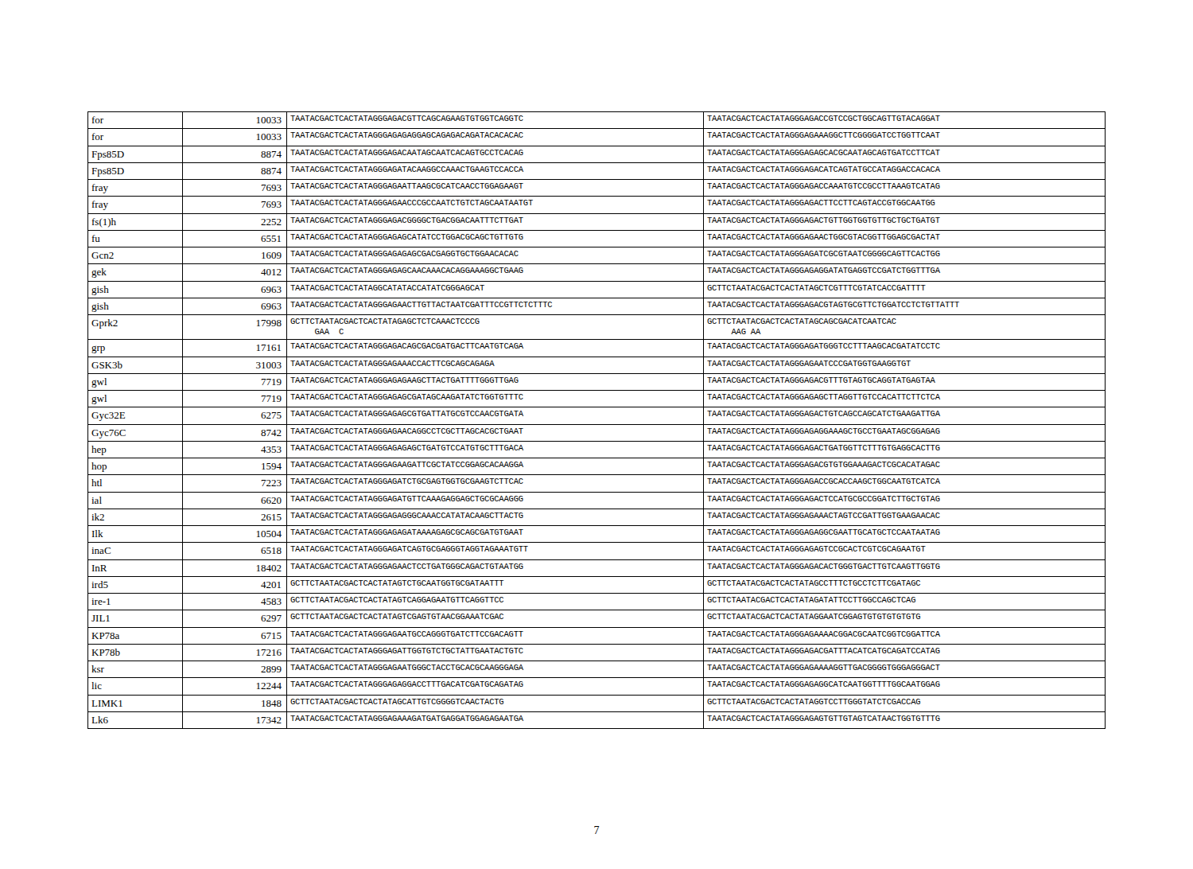| for | 10033 | TAATACGACTCACTATAGGGAGACGTTCAGCAGAAGTGTGGTCAGGTC | TAATACGACTCACTATAGGGAGACCGTCCGCTGGCAGTTGTACAGGAT |
| for | 10033 | TAATACGACTCACTATAGGGAGAGAGGAGCAGAGACAGATACACACAC | TAATACGACTCACTATAGGGAGAAAGGCTTCGGGGATCCTGGTTCAAT |
| Fps85D | 8874 | TAATACGACTCACTATAGGGAGACAATAGCAATCACAGTGCCTCACAG | TAATACGACTCACTATAGGGAGAGCACGCAATAGCAGTGATCCTTCAT |
| Fps85D | 8874 | TAATACGACTCACTATAGGGAGATACAAGGCCAAACTGAAGTCCACCA | TAATACGACTCACTATAGGGAGACATCAGTATGCCATAGGACCACACA |
| fray | 7693 | TAATACGACTCACTATAGGGAGAATTAAGCGCATCAACCTGGAGAAGT | TAATACGACTCACTATAGGGAGACCAAATGTCCGCCTTAAAGTCATAG |
| fray | 7693 | TAATACGACTCACTATAGGGAGAACCCGCCAATCTGTCTAGCAATAATGT | TAATACGACTCACTATAGGGAGACTTCCTTCAGTACCGTGGCAATGG |
| fs(1)h | 2252 | TAATACGACTCACTATAGGGAGACGGGGCTGACGGACAATTTCTTGAT | TAATACGACTCACTATAGGGAGACTGTTGGTGGTGTTGCTGCTGATGT |
| fu | 6551 | TAATACGACTCACTATAGGGAGAGCATATCCTGGACGCAGCTGTTGTG | TAATACGACTCACTATAGGGAGAACTGGCGTACGGTTGGAGCGACTAT |
| Gcn2 | 1609 | TAATACGACTCACTATAGGGAGAGAGCGACGAGGTGCTGGAACACAC | TAATACGACTCACTATAGGGAGATCGCGTAATCGGGGCAGTTCACTGG |
| gek | 4012 | TAATACGACTCACTATAGGGAGAGCAACAAACACAGGAAAGGCTGAAG | TAATACGACTCACTATAGGGAGAGGATATGAGGTCCGATCTGGTTTGA |
| gish | 6963 | TAATACGACTCACTATAGGCATATACCATATCGGGAGCAT | GCTTCTAATACGACTCACTATAGCTCGTTTCGTATCACCGATTTT |
| gish | 6963 | TAATACGACTCACTATAGGGAGAACTTGTTACTAATCGATTTCCGTTCTCTTTC | TAATACGACTCACTATAGGGAGACGTAGTGCGTTCTGGATCCTCTGTTATTT |
| Gprk2 | 17998 | GCTTCTAATACGACTCACTATAGAGCTCTCAAACTCCCG GAA C | GCTTCTAATACGACTCACTATAGCAGCGACATCAATCAC AAG AA |
| grp | 17161 | TAATACGACTCACTATAGGGAGACAGCGACGATGACTTCAATGTCAGA | TAATACGACTCACTATAGGGAGATGGGTCCTTTAAGCACGATATCCTC |
| GSK3b | 31003 | TAATACGACTCACTATAGGGAGAAACCACTTCGCAGCAGAGA | TAATACGACTCACTATAGGGAGAATCCCGATGGTGAAGGTGT |
| gwl | 7719 | TAATACGACTCACTATAGGGAGAGAAGCTTACTGATTTTGGGTTGAG | TAATACGACTCACTATAGGGAGACGTTTGTAGTGCAGGTATGAGTAA |
| gwl | 7719 | TAATACGACTCACTATAGGGAGAGCGATAGCAAGATATCTGGTGTTTC | TAATACGACTCACTATAGGGAGAGCTTAGGTTGTCCACATTCTTCTCA |
| Gyc32E | 6275 | TAATACGACTCACTATAGGGAGAGCGTGATTATGCGTCCAACGTGATA | TAATACGACTCACTATAGGGAGACTGTCAGCCAGCATCTGAAGATTGA |
| Gyc76C | 8742 | TAATACGACTCACTATAGGGAGAACAGGCCTCGCTTAGCACGCTGAAT | TAATACGACTCACTATAGGGAGAGGAAAGCTGCCTGAATAGCGGAGAG |
| hep | 4353 | TAATACGACTCACTATAGGGAGAGAGCTGATGTCCATGTGCTTTGACA | TAATACGACTCACTATAGGGAGACTGATGGTTCTTTGTGAGGCACTTG |
| hop | 1594 | TAATACGACTCACTATAGGGAGAAGATTCGCTATCCGGAGCACAAGGA | TAATACGACTCACTATAGGGAGACGTGTGGAAAGACTCGCACATAGAC |
| htl | 7223 | TAATACGACTCACTATAGGGAGATCTGCGAGTGGTGCGAAGTCTTCAC | TAATACGACTCACTATAGGGAGACCGCACCAAGCTGGCAATGTCATCA |
| ial | 6620 | TAATACGACTCACTATAGGGAGATGTTCAAAGAGGAGCTGCGCAAGGG | TAATACGACTCACTATAGGGAGACTCCATGCGCCGGATCTTGCTGTAG |
| ik2 | 2615 | TAATACGACTCACTATAGGGAGAGGGCAAACCATATACAAGCTTACTG | TAATACGACTCACTATAGGGAGAAACTAGTCCGATTGGTGAAGAACAC |
| Ilk | 10504 | TAATACGACTCACTATAGGGAGAGATAAAAGAGCGCAGCGATGTGAAT | TAATACGACTCACTATAGGGAGAGGCGAATTGCATGCTCCAATAATAG |
| inaC | 6518 | TAATACGACTCACTATAGGGAGATCAGTGCGAGGGTAGGTAGAAATGTT | TAATACGACTCACTATAGGGAGAGTCCGCACTCGTCGCAGAATGT |
| InR | 18402 | TAATACGACTCACTATAGGGAGAACTCCTGATGGGCAGACTGTAATGG | TAATACGACTCACTATAGGGAGACACTGGGTGACTTGTCAAGTTGGTG |
| ird5 | 4201 | GCTTCTAATACGACTCACTATAGTCTGCAATGGTGCGATAATTT | GCTTCTAATACGACTCACTATAGCCTTTCTGCCTCTTCGATAGC |
| ire-1 | 4583 | GCTTCTAATACGACTCACTATAGTCAGGAGAATGTTCAGGTTCC | GCTTCTAATACGACTCACTATAGATATTCCTTGGCCAGCTCAG |
| JIL1 | 6297 | GCTTCTAATACGACTCACTATAGTCGAGTGTAACGGAAATCGAC | GCTTCTAATACGACTCACTATAGGAATCGGAGTGTGTGTGTGTG |
| KP78a | 6715 | TAATACGACTCACTATAGGGAGAATGCCAGGGTGATCTTCCGACAGTT | TAATACGACTCACTATAGGGAGAAAACGGACGCAATCGGTCGGATTCA |
| KP78b | 17216 | TAATACGACTCACTATAGGGAGATTGGTGTCTGCTATTGAATACTGTC | TAATACGACTCACTATAGGGAGACGATTTACATCATGCAGATCCATAG |
| ksr | 2899 | TAATACGACTCACTATAGGGAGAATGGGCTACCTGCACGCAAGGGAGA | TAATACGACTCACTATAGGGAGAAAAGGTTGACGGGGTGGGAGGGACT |
| lic | 12244 | TAATACGACTCACTATAGGGAGAGGACCTTTGACATCGATGCAGATAG | TAATACGACTCACTATAGGGAGAGGCATCAATGGTTTTGGCAATGGAG |
| LIMK1 | 1848 | GCTTCTAATACGACTCACTATAGCATTGTCGGGGTCAACTACTG | GCTTCTAATACGACTCACTATAGGTCCTTGGGTATCTCGACCAG |
| Lk6 | 17342 | TAATACGACTCACTATAGGGAGAAAGATGATGAGGATGGAGAGAATGA | TAATACGACTCACTATAGGGAGAGTGTTGTAGTCATAACTGGTGTTTG |
7